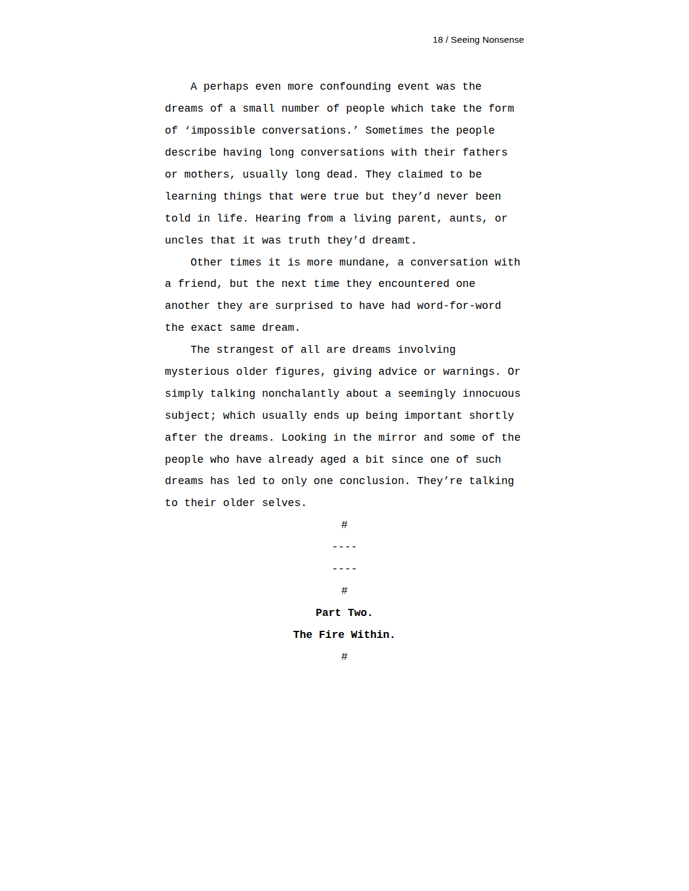18 / Seeing Nonsense
A perhaps even more confounding event was the dreams of a small number of people which take the form of ‘impossible conversations.’ Sometimes the people describe having long conversations with their fathers or mothers, usually long dead. They claimed to be learning things that were true but they’d never been told in life. Hearing from a living parent, aunts, or uncles that it was truth they’d dreamt.
Other times it is more mundane, a conversation with a friend, but the next time they encountered one another they are surprised to have had word-for-word the exact same dream.
The strangest of all are dreams involving mysterious older figures, giving advice or warnings. Or simply talking nonchalantly about a seemingly innocuous subject; which usually ends up being important shortly after the dreams. Looking in the mirror and some of the people who have already aged a bit since one of such dreams has led to only one conclusion. They’re talking to their older selves.
#
----
----
#
Part Two.
The Fire Within.
#